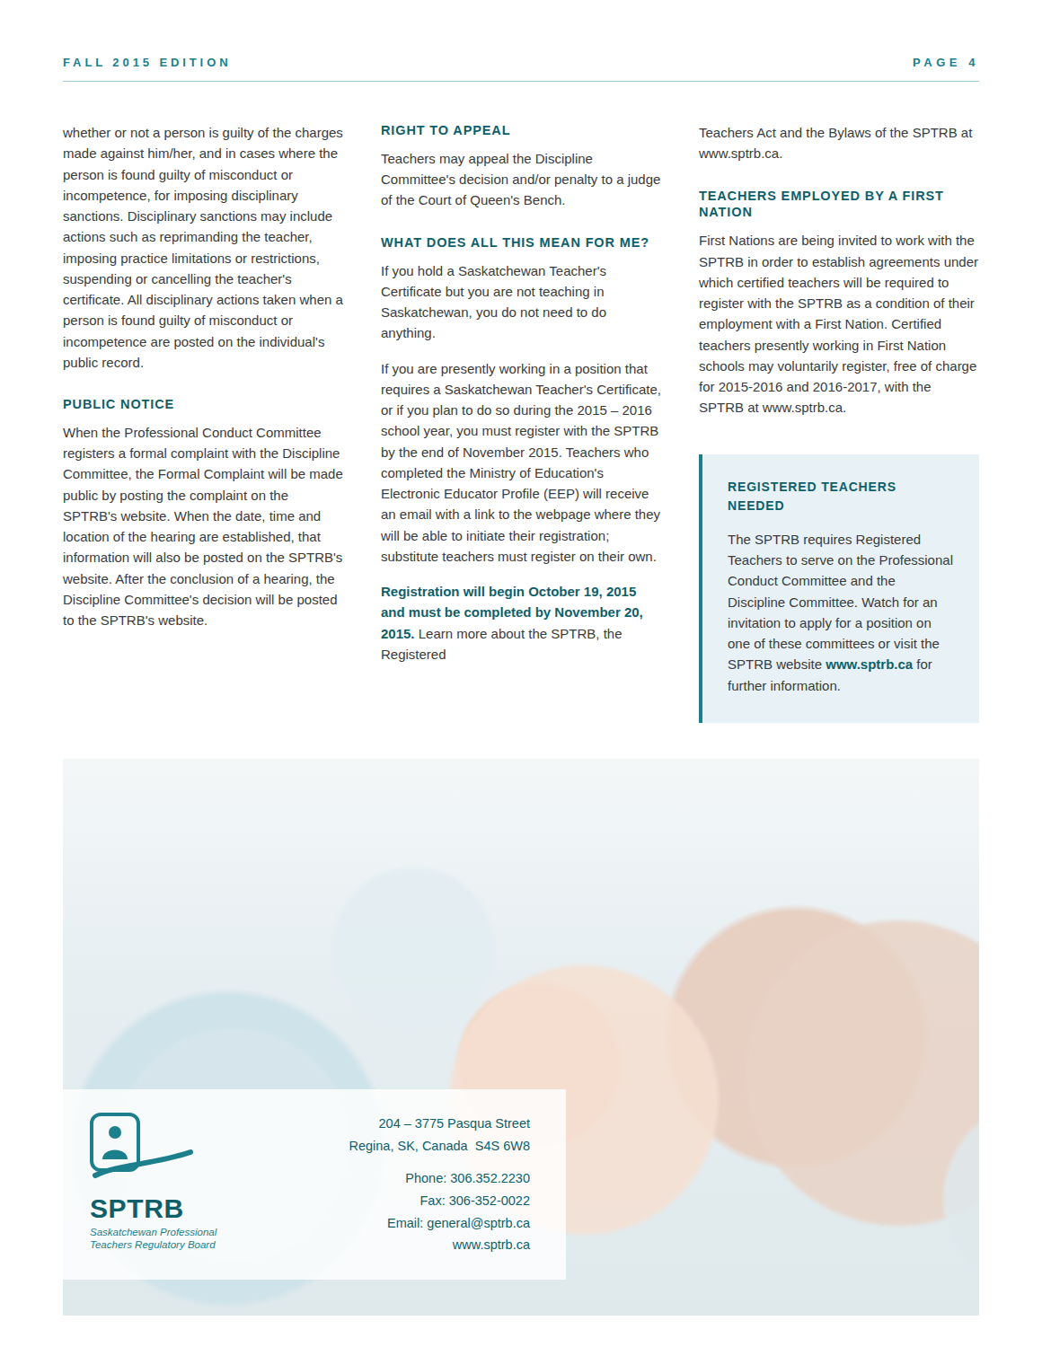Fall 2015 Edition
Page 4
whether or not a person is guilty of the charges made against him/her, and in cases where the person is found guilty of misconduct or incompetence, for imposing disciplinary sanctions. Disciplinary sanctions may include actions such as reprimanding the teacher, imposing practice limitations or restrictions, suspending or cancelling the teacher's certificate. All disciplinary actions taken when a person is found guilty of misconduct or incompetence are posted on the individual's public record.
Public Notice
When the Professional Conduct Committee registers a formal complaint with the Discipline Committee, the Formal Complaint will be made public by posting the complaint on the SPTRB's website. When the date, time and location of the hearing are established, that information will also be posted on the SPTRB's website. After the conclusion of a hearing, the Discipline Committee's decision will be posted to the SPTRB's website.
Right to Appeal
Teachers may appeal the Discipline Committee's decision and/or penalty to a judge of the Court of Queen's Bench.
What Does All This Mean For Me?
If you hold a Saskatchewan Teacher's Certificate but you are not teaching in Saskatchewan, you do not need to do anything.
If you are presently working in a position that requires a Saskatchewan Teacher's Certificate, or if you plan to do so during the 2015 – 2016 school year, you must register with the SPTRB by the end of November 2015. Teachers who completed the Ministry of Education's Electronic Educator Profile (EEP) will receive an email with a link to the webpage where they will be able to initiate their registration; substitute teachers must register on their own.
Registration will begin October 19, 2015 and must be completed by November 20, 2015. Learn more about the SPTRB, the Registered
Teachers Act and the Bylaws of the SPTRB at www.sptrb.ca.
Teachers Employed By A First Nation
First Nations are being invited to work with the SPTRB in order to establish agreements under which certified teachers will be required to register with the SPTRB as a condition of their employment with a First Nation. Certified teachers presently working in First Nation schools may voluntarily register, free of charge for 2015-2016 and 2016-2017, with the SPTRB at www.sptrb.ca.
Registered Teachers Needed
The SPTRB requires Registered Teachers to serve on the Professional Conduct Committee and the Discipline Committee. Watch for an invitation to apply for a position on one of these committees or visit the SPTRB website www.sptrb.ca for further information.
SPTRB
Saskatchewan Professional
Teachers Regulatory Board
204 – 3775 Pasqua Street
Regina, SK, Canada S4S 6W8
Phone: 306.352.2230
Fax: 306-352-0022
Email: general@sptrb.ca
www.sptrb.ca